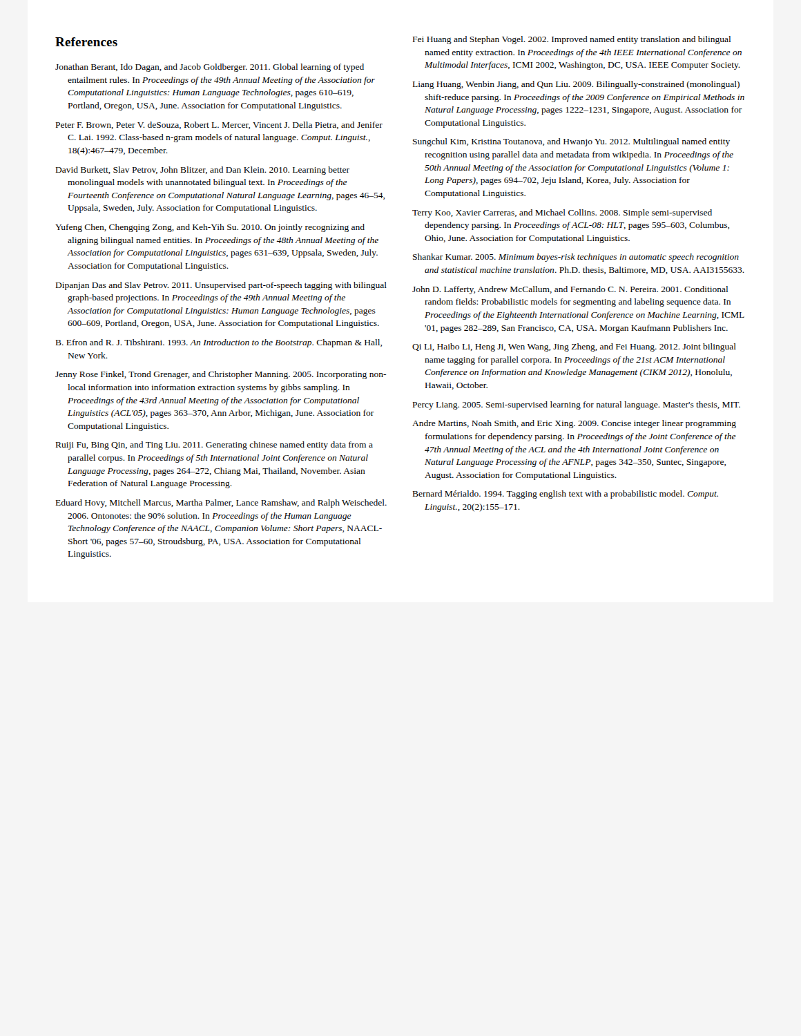References
Jonathan Berant, Ido Dagan, and Jacob Goldberger. 2011. Global learning of typed entailment rules. In Proceedings of the 49th Annual Meeting of the Association for Computational Linguistics: Human Language Technologies, pages 610–619, Portland, Oregon, USA, June. Association for Computational Linguistics.
Peter F. Brown, Peter V. deSouza, Robert L. Mercer, Vincent J. Della Pietra, and Jenifer C. Lai. 1992. Class-based n-gram models of natural language. Comput. Linguist., 18(4):467–479, December.
David Burkett, Slav Petrov, John Blitzer, and Dan Klein. 2010. Learning better monolingual models with unannotated bilingual text. In Proceedings of the Fourteenth Conference on Computational Natural Language Learning, pages 46–54, Uppsala, Sweden, July. Association for Computational Linguistics.
Yufeng Chen, Chengqing Zong, and Keh-Yih Su. 2010. On jointly recognizing and aligning bilingual named entities. In Proceedings of the 48th Annual Meeting of the Association for Computational Linguistics, pages 631–639, Uppsala, Sweden, July. Association for Computational Linguistics.
Dipanjan Das and Slav Petrov. 2011. Unsupervised part-of-speech tagging with bilingual graph-based projections. In Proceedings of the 49th Annual Meeting of the Association for Computational Linguistics: Human Language Technologies, pages 600–609, Portland, Oregon, USA, June. Association for Computational Linguistics.
B. Efron and R. J. Tibshirani. 1993. An Introduction to the Bootstrap. Chapman & Hall, New York.
Jenny Rose Finkel, Trond Grenager, and Christopher Manning. 2005. Incorporating non-local information into information extraction systems by gibbs sampling. In Proceedings of the 43rd Annual Meeting of the Association for Computational Linguistics (ACL'05), pages 363–370, Ann Arbor, Michigan, June. Association for Computational Linguistics.
Ruiji Fu, Bing Qin, and Ting Liu. 2011. Generating chinese named entity data from a parallel corpus. In Proceedings of 5th International Joint Conference on Natural Language Processing, pages 264–272, Chiang Mai, Thailand, November. Asian Federation of Natural Language Processing.
Eduard Hovy, Mitchell Marcus, Martha Palmer, Lance Ramshaw, and Ralph Weischedel. 2006. Ontonotes: the 90% solution. In Proceedings of the Human Language Technology Conference of the NAACL, Companion Volume: Short Papers, NAACL-Short '06, pages 57–60, Stroudsburg, PA, USA. Association for Computational Linguistics.
Fei Huang and Stephan Vogel. 2002. Improved named entity translation and bilingual named entity extraction. In Proceedings of the 4th IEEE International Conference on Multimodal Interfaces, ICMI 2002, Washington, DC, USA. IEEE Computer Society.
Liang Huang, Wenbin Jiang, and Qun Liu. 2009. Bilingually-constrained (monolingual) shift-reduce parsing. In Proceedings of the 2009 Conference on Empirical Methods in Natural Language Processing, pages 1222–1231, Singapore, August. Association for Computational Linguistics.
Sungchul Kim, Kristina Toutanova, and Hwanjo Yu. 2012. Multilingual named entity recognition using parallel data and metadata from wikipedia. In Proceedings of the 50th Annual Meeting of the Association for Computational Linguistics (Volume 1: Long Papers), pages 694–702, Jeju Island, Korea, July. Association for Computational Linguistics.
Terry Koo, Xavier Carreras, and Michael Collins. 2008. Simple semi-supervised dependency parsing. In Proceedings of ACL-08: HLT, pages 595–603, Columbus, Ohio, June. Association for Computational Linguistics.
Shankar Kumar. 2005. Minimum bayes-risk techniques in automatic speech recognition and statistical machine translation. Ph.D. thesis, Baltimore, MD, USA. AAI3155633.
John D. Lafferty, Andrew McCallum, and Fernando C. N. Pereira. 2001. Conditional random fields: Probabilistic models for segmenting and labeling sequence data. In Proceedings of the Eighteenth International Conference on Machine Learning, ICML '01, pages 282–289, San Francisco, CA, USA. Morgan Kaufmann Publishers Inc.
Qi Li, Haibo Li, Heng Ji, Wen Wang, Jing Zheng, and Fei Huang. 2012. Joint bilingual name tagging for parallel corpora. In Proceedings of the 21st ACM International Conference on Information and Knowledge Management (CIKM 2012), Honolulu, Hawaii, October.
Percy Liang. 2005. Semi-supervised learning for natural language. Master's thesis, MIT.
Andre Martins, Noah Smith, and Eric Xing. 2009. Concise integer linear programming formulations for dependency parsing. In Proceedings of the Joint Conference of the 47th Annual Meeting of the ACL and the 4th International Joint Conference on Natural Language Processing of the AFNLP, pages 342–350, Suntec, Singapore, August. Association for Computational Linguistics.
Bernard Mérialdo. 1994. Tagging english text with a probabilistic model. Comput. Linguist., 20(2):155–171.